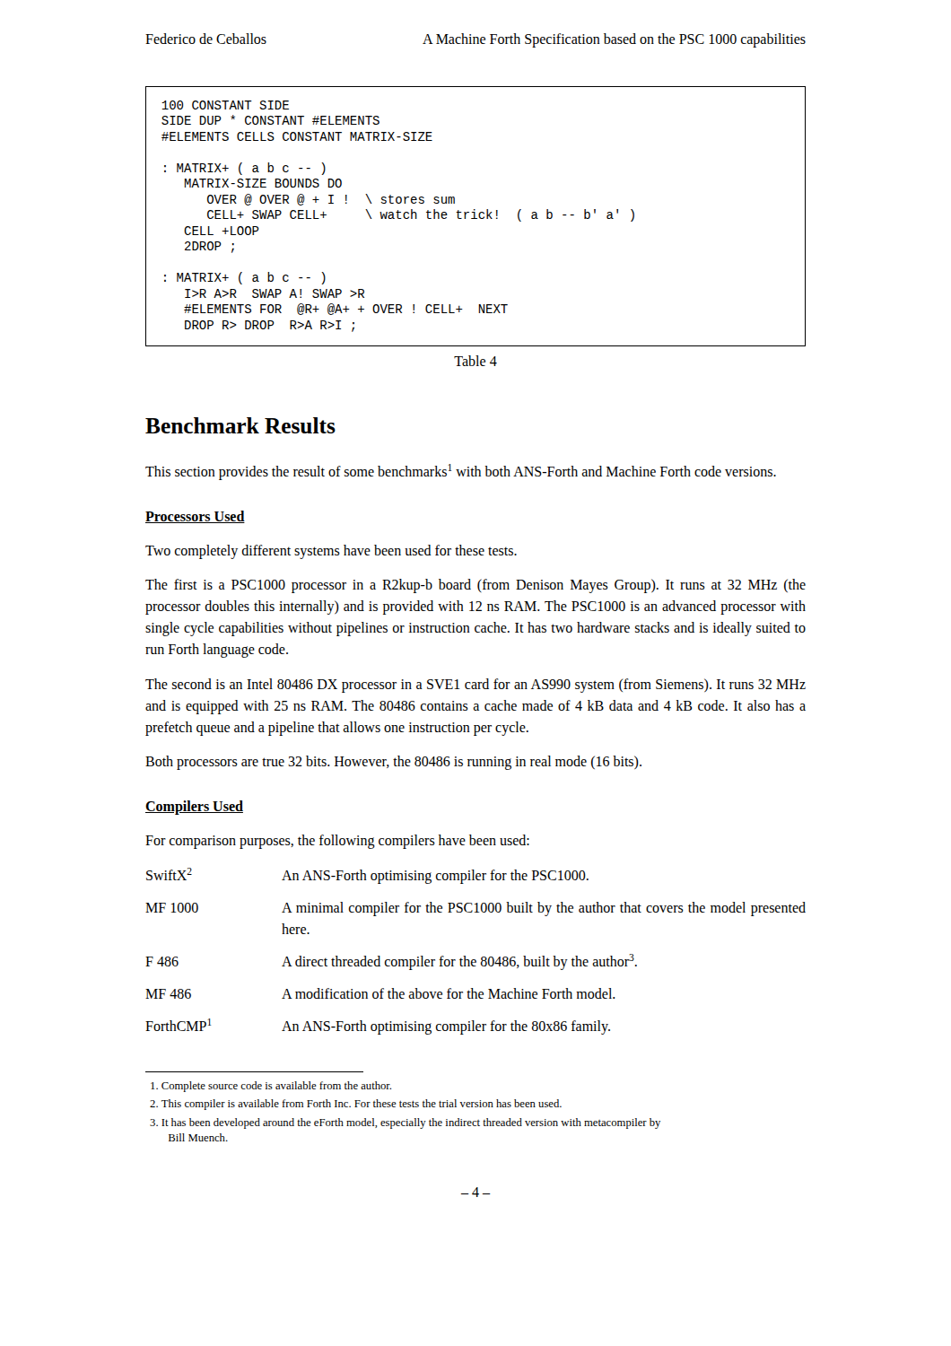Federico de Ceballos
A Machine Forth Specification based on the PSC 1000 capabilities
100 CONSTANT SIDE
SIDE DUP * CONSTANT #ELEMENTS
#ELEMENTS CELLS CONSTANT MATRIX-SIZE

: MATRIX+ ( a b c -- )
   MATRIX-SIZE BOUNDS DO
      OVER @ OVER @ + I !  \ stores sum
      CELL+ SWAP CELL+     \ watch the trick!  ( a b -- b' a' )
   CELL +LOOP
   2DROP ;

: MATRIX+ ( a b c -- )
   I>R A>R  SWAP A! SWAP >R
   #ELEMENTS FOR  @R+ @A+ + OVER ! CELL+  NEXT
   DROP R> DROP  R>A R>I ;
Table 4
Benchmark Results
This section provides the result of some benchmarks1 with both ANS-Forth and Machine Forth code versions.
Processors Used
Two completely different systems have been used for these tests.
The first is a PSC1000 processor in a R2kup-b board (from Denison Mayes Group). It runs at 32 MHz (the processor doubles this internally) and is provided with 12 ns RAM. The PSC1000 is an advanced processor with single cycle capabilities without pipelines or instruction cache. It has two hardware stacks and is ideally suited to run Forth language code.
The second is an Intel 80486 DX processor in a SVE1 card for an AS990 system (from Siemens). It runs 32 MHz and is equipped with 25 ns RAM. The 80486 contains a cache made of 4 kB data and 4 kB code. It also has a prefetch queue and a pipeline that allows one instruction per cycle.
Both processors are true 32 bits. However, the 80486 is running in real mode (16 bits).
Compilers Used
For comparison purposes, the following compilers have been used:
SwiftX2
An ANS-Forth optimising compiler for the PSC1000.
MF 1000
A minimal compiler for the PSC1000 built by the author that covers the model presented here.
F 486
A direct threaded compiler for the 80486, built by the author3.
MF 486
A modification of the above for the Machine Forth model.
ForthCMP1
An ANS-Forth optimising compiler for the 80x86 family.
Complete source code is available from the author.
This compiler is available from Forth Inc. For these tests the trial version has been used.
It has been developed around the eForth model, especially the indirect threaded version with metacompiler by
Bill Muench.
– 4 –